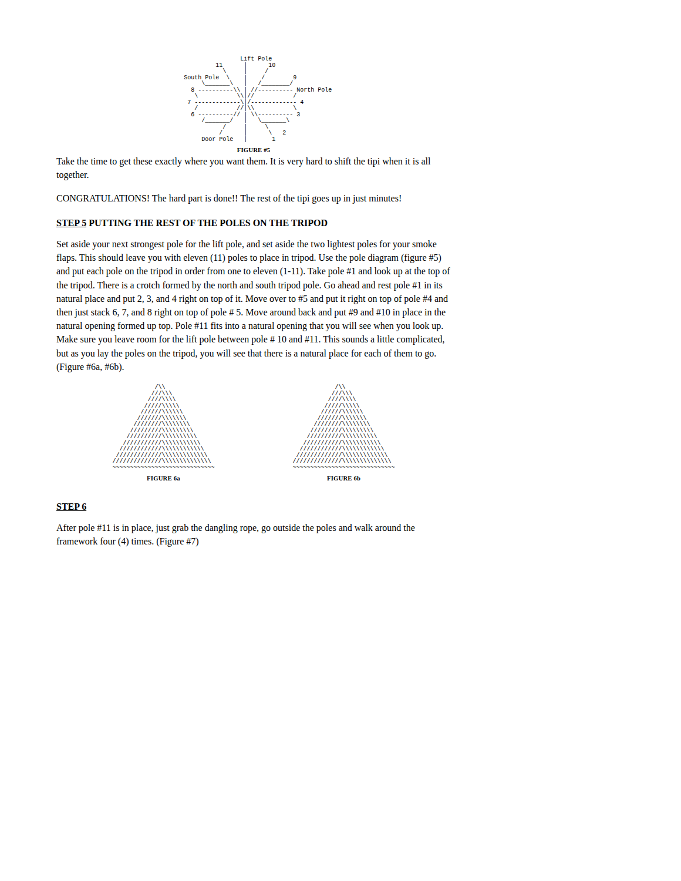Lift Pole 11 | 10 \ | / South Pole \ | / 9 \_______\ | /________/ 8 ----------\\ | //---------- North Pole \ \\|// / 7 -------------\|/------------- 4 / //|\\ \ 6 ----------// | \\---------- 3 /_______/ | \_______\ / | \ / | \ 2 Door Pole | 1
FIGURE #5
Take the time to get these exactly where you want them. It is very hard to shift the tipi when it is all together.
CONGRATULATIONS! The hard part is done!! The rest of the tipi goes up in just minutes!
STEP 5 PUTTING THE REST OF THE POLES ON THE TRIPOD
Set aside your next strongest pole for the lift pole, and set aside the two lightest poles for your smoke flaps. This should leave you with eleven (11) poles to place in tripod. Use the pole diagram (figure #5) and put each pole on the tripod in order from one to eleven (1-11). Take pole #1 and look up at the top of the tripod. There is a crotch formed by the north and south tripod pole. Go ahead and rest pole #1 in its natural place and put 2, 3, and 4 right on top of it. Move over to #5 and put it right on top of pole #4 and then just stack 6, 7, and 8 right on top of pole # 5. Move around back and put #9 and #10 in place in the natural opening formed up top. Pole #11 fits into a natural opening that you will see when you look up. Make sure you leave room for the lift pole between pole # 10 and #11. This sounds a little complicated, but as you lay the poles on the tripod, you will see that there is a natural place for each of them to go. (Figure #6a, #6b).
/\\ ///\\\ ////\\\\ /////\\\\\ //////\\\\\\ ///////\\\\\\\ ////////\\\\\\\\ /////////\\\\\\\\\ //////////\\\\\\\\\\ ///////////\\\\\\\\\\\ ////////////\\\\\\\\\\\\ /////////////\\\\\\\\\\\\\ //////////////\\\\\\\\\\\\\\ ~~~~~~~~~~~~~~~~~~~~~~~~~~~~~
FIGURE 6a
/\\ ///\\\ ////\\\\ /////\\\\\ //////\\\\\\ ///////\\\\\\\ ////////\\\\\\\\ /////////\\\\\\\\\ //////////\\\\\\\\\\ ///////////\\\\\\\\\\\ ////////////\\\\\\\\\\\\ /////////////\\\\\\\\\\\\\ //////////////\\\\\\\\\\\\\\ ~~~~~~~~~~~~~~~~~~~~~~~~~~~~~
FIGURE 6b
STEP 6
After pole #11 is in place, just grab the dangling rope, go outside the poles and walk around the framework four (4) times. (Figure #7)